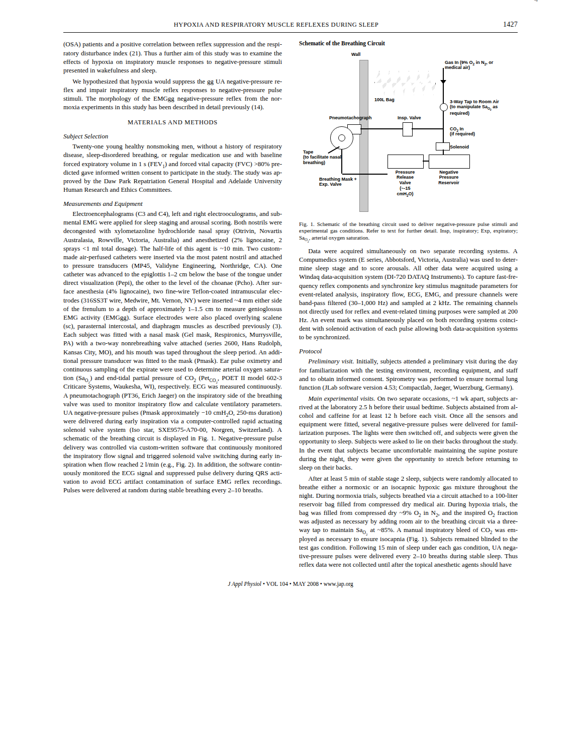Hypoxia and Respiratory Muscle Reflexes During Sleep
1427
Downloaded from http://jap.physiology.org/ by 10.220.33.5 on July 5, 2017
(OSA) patients and a positive correlation between reflex suppression and the respiratory disturbance index (21). Thus a further aim of this study was to examine the effects of hypoxia on inspiratory muscle responses to negative-pressure stimuli presented in wakefulness and sleep.
We hypothesized that hypoxia would suppress the gg UA negative-pressure reflex and impair inspiratory muscle reflex responses to negative-pressure pulse stimuli. The morphology of the EMGgg negative-pressure reflex from the normoxia experiments in this study has been described in detail previously (14).
Materials and Methods
Subject Selection
Twenty-one young healthy nonsmoking men, without a history of respiratory disease, sleep-disordered breathing, or regular medication use and with baseline forced expiratory volume in 1 s (FEV1) and forced vital capacity (FVC) >80% predicted gave informed written consent to participate in the study. The study was approved by the Daw Park Repatriation General Hospital and Adelaide University Human Research and Ethics Committees.
Measurements and Equipment
Electroencephalograms (C3 and C4), left and right electrooculograms, and submental EMG were applied for sleep staging and arousal scoring. Both nostrils were decongested with xylometazoline hydrochloride nasal spray (Otrivin, Novartis Australasia, Rowville, Victoria, Australia) and anesthetized (2% lignocaine, 2 sprays <1 ml total dosage). The half-life of this agent is ~10 min. Two custom-made air-perfused catheters were inserted via the most patent nostril and attached to pressure transducers (MP45, Validyne Engineering, Northridge, CA). One catheter was advanced to the epiglottis 1–2 cm below the base of the tongue under direct visualization (Pepi), the other to the level of the choanae (Pcho). After surface anesthesia (4% lignocaine), two fine-wire Teflon-coated intramuscular electrodes (316SS3T wire, Medwire, Mt. Vernon, NY) were inserted ~4 mm either side of the frenulum to a depth of approximately 1–1.5 cm to measure genioglossus EMG activity (EMGgg). Surface electrodes were also placed overlying scalene (sc), parasternal intercostal, and diaphragm muscles as described previously (3). Each subject was fitted with a nasal mask (Gel mask, Respironics, Murrysville, PA) with a two-way nonrebreathing valve attached (series 2600, Hans Rudolph, Kansas City, MO), and his mouth was taped throughout the sleep period. An additional pressure transducer was fitted to the mask (Pmask). Ear pulse oximetry and continuous sampling of the expirate were used to determine arterial oxygen saturation (SaO2) and end-tidal partial pressure of CO2 (PetCO2, POET II model 602-3 Criticare Systems, Waukesha, WI), respectively. ECG was measured continuously. A pneumotachograph (PT36, Erich Jaeger) on the inspiratory side of the breathing valve was used to monitor inspiratory flow and calculate ventilatory parameters. UA negative-pressure pulses (Pmask approximately −10 cmH2O, 250-ms duration) were delivered during early inspiration via a computer-controlled rapid actuating solenoid valve system (Iso star, SXE9575-A70-00, Norgren, Switzerland). A schematic of the breathing circuit is displayed in Fig. 1. Negative-pressure pulse delivery was controlled via custom-written software that continuously monitored the inspiratory flow signal and triggered solenoid valve switching during early inspiration when flow reached 2 l/min (e.g., Fig. 2). In addition, the software continuously monitored the ECG signal and suppressed pulse delivery during QRS activation to avoid ECG artifact contamination of surface EMG reflex recordings. Pulses were delivered at random during stable breathing every 2–10 breaths.
Schematic of the Breathing Circuit
Wall
100L Bag
Gas In (9% O2 in N2, or
medical air)
3-Way Tap to Room Air
(to manipulate SaO2 as
required)
CO2 In
(if required)
Solenoid
Insp. Valve
Pneumotachograph
Tape
(to facilitate nasal
breathing)
Breathing Mask +
Exp. Valve
Pressure
Release
Valve
(~-15
cmH2O)
Negative
Pressure
Reservoir
Fig. 1. Schematic of the breathing circuit used to deliver negative-pressure pulse stimuli and experimental gas conditions. Refer to text for further detail. Insp, inspiratory; Exp, expiratory; SaO2, arterial oxygen saturation.
Data were acquired simultaneously on two separate recording systems. A Compumedics system (E series, Abbotsford, Victoria, Australia) was used to determine sleep stage and to score arousals. All other data were acquired using a Windaq data-acquisition system (DI-720 DATAQ Instruments). To capture fast-frequency reflex components and synchronize key stimulus magnitude parameters for event-related analysis, inspiratory flow, ECG, EMG, and pressure channels were band-pass filtered (30–1,000 Hz) and sampled at 2 kHz. The remaining channels not directly used for reflex and event-related timing purposes were sampled at 200 Hz. An event mark was simultaneously placed on both recording systems coincident with solenoid activation of each pulse allowing both data-acquisition systems to be synchronized.
Protocol
Preliminary visit. Initially, subjects attended a preliminary visit during the day for familiarization with the testing environment, recording equipment, and staff and to obtain informed consent. Spirometry was performed to ensure normal lung function (JLab software version 4.53; Compactlab, Jaeger, Wuerzburg, Germany).
Main experimental visits. On two separate occasions, ~1 wk apart, subjects arrived at the laboratory 2.5 h before their usual bedtime. Subjects abstained from alcohol and caffeine for at least 12 h before each visit. Once all the sensors and equipment were fitted, several negative-pressure pulses were delivered for familiarization purposes. The lights were then switched off, and subjects were given the opportunity to sleep. Subjects were asked to lie on their backs throughout the study. In the event that subjects became uncomfortable maintaining the supine posture during the night, they were given the opportunity to stretch before returning to sleep on their backs.
After at least 5 min of stable stage 2 sleep, subjects were randomly allocated to breathe either a normoxic or an isocapnic hypoxic gas mixture throughout the night. During normoxia trials, subjects breathed via a circuit attached to a 100-liter reservoir bag filled from compressed dry medical air. During hypoxia trials, the bag was filled from compressed dry ~9% O2 in N2, and the inspired O2 fraction was adjusted as necessary by adding room air to the breathing circuit via a three-way tap to maintain SaO2 at ~85%. A manual inspiratory bleed of CO2 was employed as necessary to ensure isocapnia (Fig. 1). Subjects remained blinded to the test gas condition. Following 15 min of sleep under each gas condition, UA negative-pressure pulses were delivered every 2–10 breaths during stable sleep. Thus reflex data were not collected until after the topical anesthetic agents should have
J Appl Physiol • VOL 104 • MAY 2008 • www.jap.org